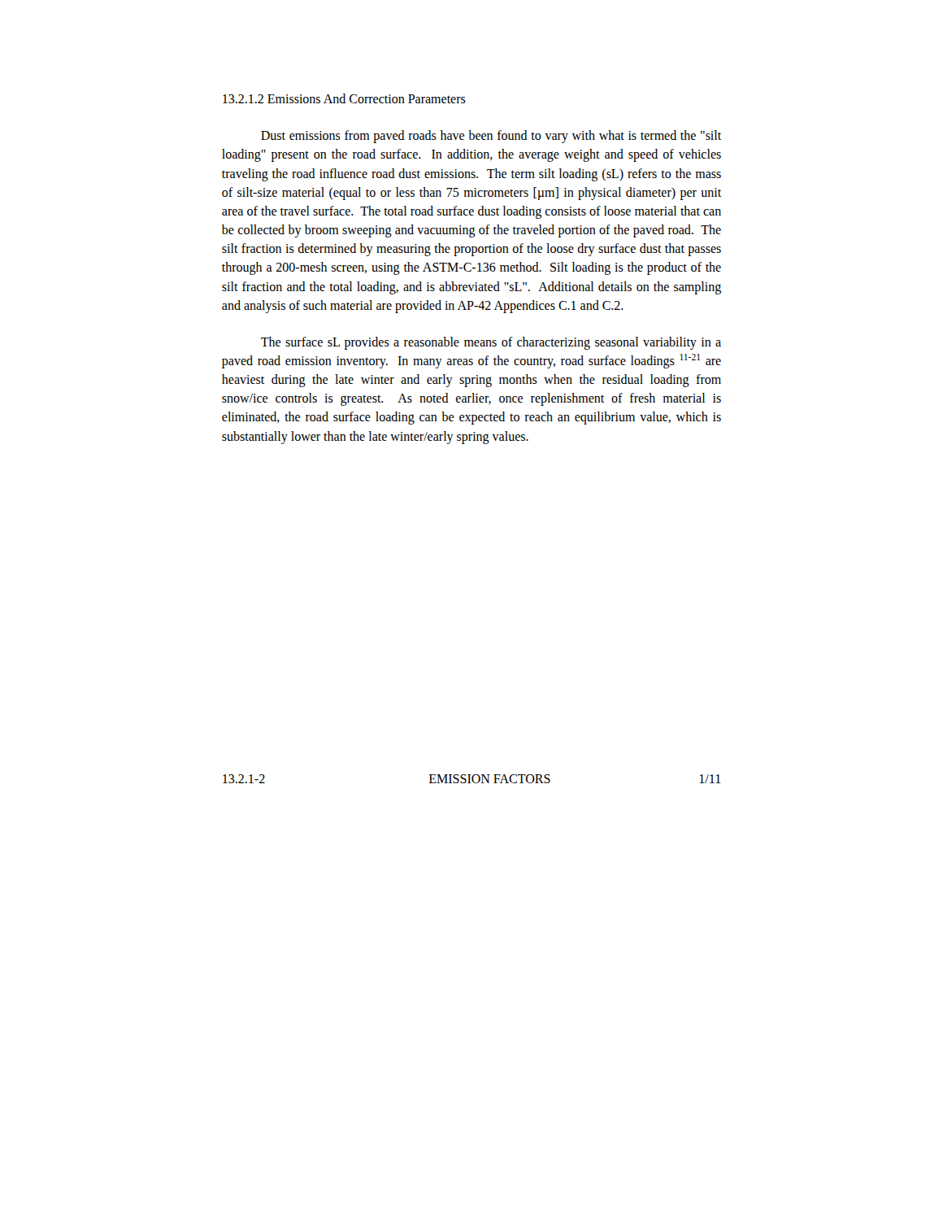13.2.1.2 Emissions And Correction Parameters
Dust emissions from paved roads have been found to vary with what is termed the "silt loading" present on the road surface. In addition, the average weight and speed of vehicles traveling the road influence road dust emissions. The term silt loading (sL) refers to the mass of silt-size material (equal to or less than 75 micrometers [µm] in physical diameter) per unit area of the travel surface. The total road surface dust loading consists of loose material that can be collected by broom sweeping and vacuuming of the traveled portion of the paved road. The silt fraction is determined by measuring the proportion of the loose dry surface dust that passes through a 200-mesh screen, using the ASTM-C-136 method. Silt loading is the product of the silt fraction and the total loading, and is abbreviated "sL". Additional details on the sampling and analysis of such material are provided in AP-42 Appendices C.1 and C.2.
The surface sL provides a reasonable means of characterizing seasonal variability in a paved road emission inventory. In many areas of the country, road surface loadings 11-21 are heaviest during the late winter and early spring months when the residual loading from snow/ice controls is greatest. As noted earlier, once replenishment of fresh material is eliminated, the road surface loading can be expected to reach an equilibrium value, which is substantially lower than the late winter/early spring values.
13.2.1-2
EMISSION FACTORS
1/11